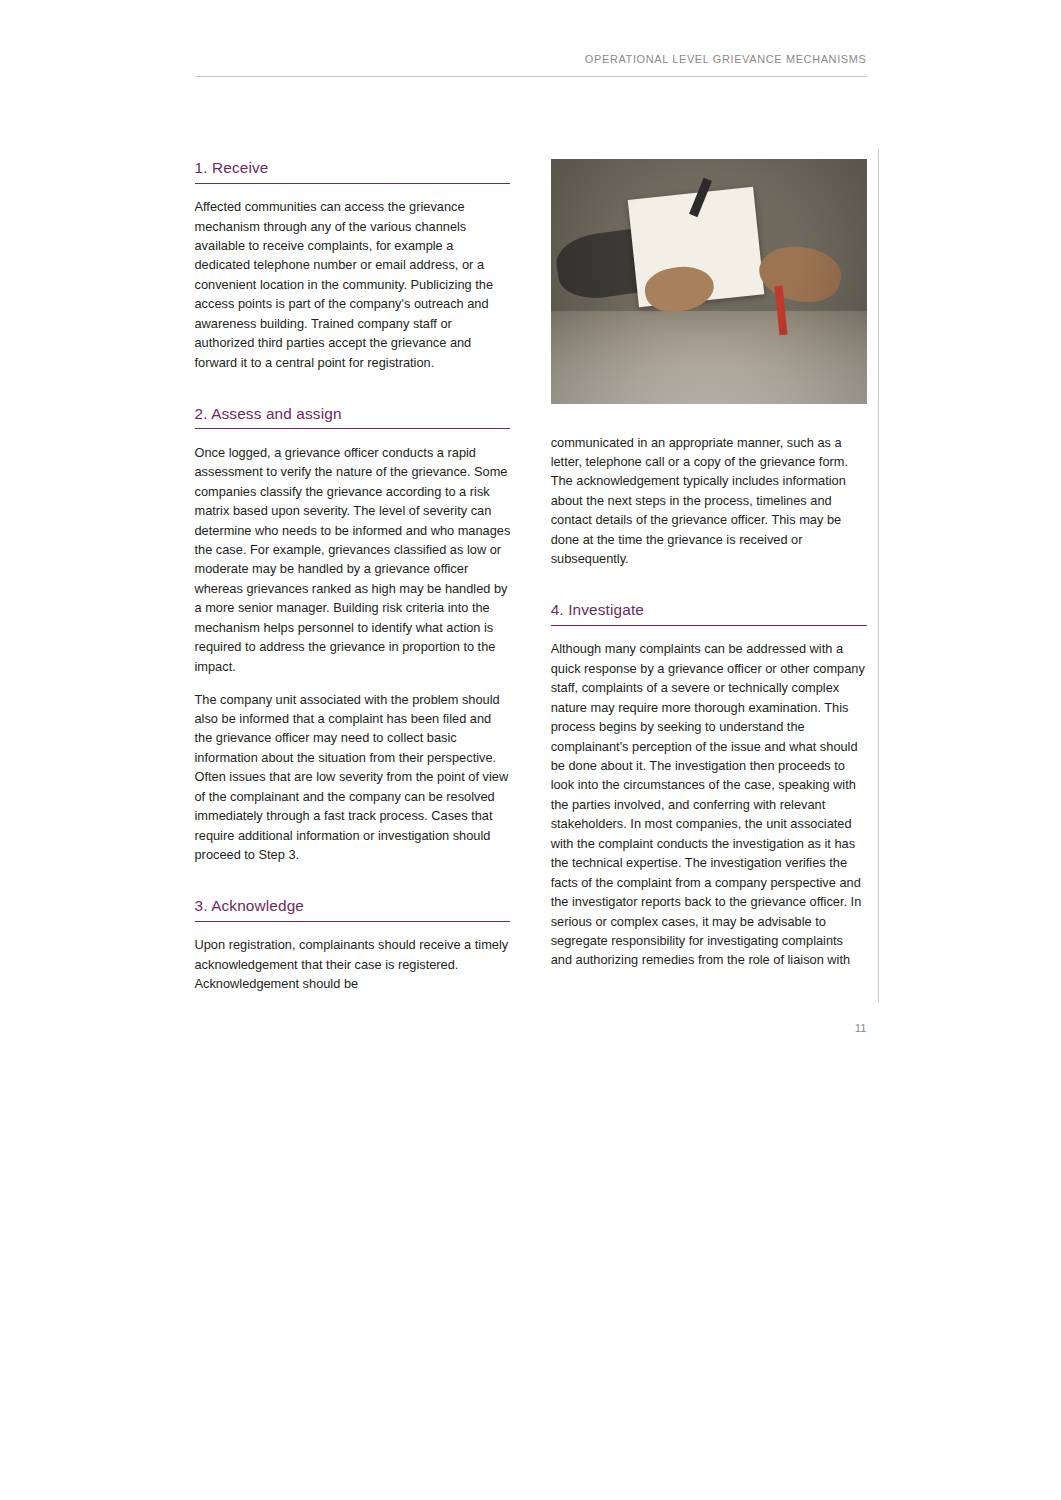Operational Level Grievance Mechanisms
1. Receive
Affected communities can access the grievance mechanism through any of the various channels available to receive complaints, for example a dedicated telephone number or email address, or a convenient location in the community. Publicizing the access points is part of the company's outreach and awareness building. Trained company staff or authorized third parties accept the grievance and forward it to a central point for registration.
2. Assess and assign
Once logged, a grievance officer conducts a rapid assessment to verify the nature of the grievance. Some companies classify the grievance according to a risk matrix based upon severity. The level of severity can determine who needs to be informed and who manages the case. For example, grievances classified as low or moderate may be handled by a grievance officer whereas grievances ranked as high may be handled by a more senior manager. Building risk criteria into the mechanism helps personnel to identify what action is required to address the grievance in proportion to the impact.
The company unit associated with the problem should also be informed that a complaint has been filed and the grievance officer may need to collect basic information about the situation from their perspective. Often issues that are low severity from the point of view of the complainant and the company can be resolved immediately through a fast track process. Cases that require additional information or investigation should proceed to Step 3.
3. Acknowledge
Upon registration, complainants should receive a timely acknowledgement that their case is registered. Acknowledgement should be
communicated in an appropriate manner, such as a letter, telephone call or a copy of the grievance form. The acknowledgement typically includes information about the next steps in the process, timelines and contact details of the grievance officer. This may be done at the time the grievance is received or subsequently.
4. Investigate
Although many complaints can be addressed with a quick response by a grievance officer or other company staff, complaints of a severe or technically complex nature may require more thorough examination. This process begins by seeking to understand the complainant's perception of the issue and what should be done about it. The investigation then proceeds to look into the circumstances of the case, speaking with the parties involved, and conferring with relevant stakeholders. In most companies, the unit associated with the complaint conducts the investigation as it has the technical expertise. The investigation verifies the facts of the complaint from a company perspective and the investigator reports back to the grievance officer. In serious or complex cases, it may be advisable to segregate responsibility for investigating complaints and authorizing remedies from the role of liaison with
11